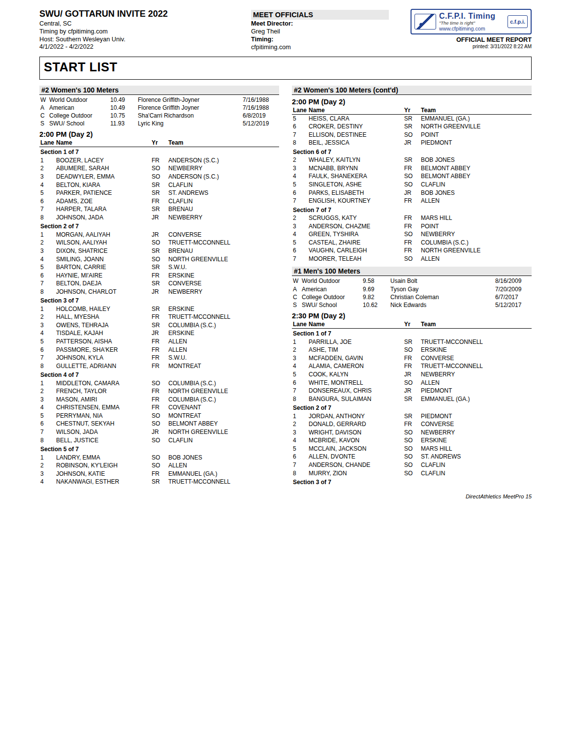SWU/ GOTTARUN INVITE 2022
Central, SC
Timing by cfpitiming.com
Host: Southern Wesleyan Univ.
4/1/2022 - 4/2/2022
MEET OFFICIALS
Meet Director:
Greg Theil
Timing:
cfpitiming.com
C.F.P.I. Timing
"The time is right"
www.cfpitiming.com
c.f.p.i.
OFFICIAL MEET REPORT
printed: 3/31/2022 8:22 AM
START LIST
#2 Women's 100 Meters
| W | World Outdoor | 10.49 | Florence Griffith-Joyner | 7/16/1988 |
| A | American | 10.49 | Florence Griffith Joyner | 7/16/1988 |
| C | College Outdoor | 10.75 | Sha'Carri Richardson | 6/8/2019 |
| S | SWU/ School | 11.93 | Lyric King | 5/12/2019 |
2:00 PM (Day 2)
| Lane | Name | Yr | Team |
| --- | --- | --- | --- |
| Section 1 of 7 |
| 1 | BOOZER, LACEY | FR | ANDERSON (S.C.) |
| 2 | ABUMERE, SARAH | SO | NEWBERRY |
| 3 | DEADWYLER, EMMA | SO | ANDERSON (S.C.) |
| 4 | BELTON, KIARA | SR | CLAFLIN |
| 5 | PARKER, PATIENCE | SR | ST. ANDREWS |
| 6 | ADAMS, ZOE | FR | CLAFLIN |
| 7 | HARPER, TALARA | SR | BRENAU |
| 8 | JOHNSON, JADA | JR | NEWBERRY |
| Section 2 of 7 |
| 1 | MORGAN, AALIYAH | JR | CONVERSE |
| 2 | WILSON, AALIYAH | SO | TRUETT-MCCONNELL |
| 3 | DIXON, SHATRICE | SR | BRENAU |
| 4 | SMILING, JOANN | SO | NORTH GREENVILLE |
| 5 | BARTON, CARRIE | SR | S.W.U. |
| 6 | HAYNIE, MI'AIRE | FR | ERSKINE |
| 7 | BELTON, DAEJA | SR | CONVERSE |
| 8 | JOHNSON, CHARLOT | JR | NEWBERRY |
| Section 3 of 7 |
| 1 | HOLCOMB, HAILEY | SR | ERSKINE |
| 2 | HALL, MYESHA | FR | TRUETT-MCCONNELL |
| 3 | OWENS, TEHRAJA | SR | COLUMBIA (S.C.) |
| 4 | TISDALE, KAJAH | JR | ERSKINE |
| 5 | PATTERSON, AISHA | FR | ALLEN |
| 6 | PASSMORE, SHA'KER | FR | ALLEN |
| 7 | JOHNSON, KYLA | FR | S.W.U. |
| 8 | GULLETTE, ADRIANN | FR | MONTREAT |
| Section 4 of 7 |
| 1 | MIDDLETON, CAMARA | SO | COLUMBIA (S.C.) |
| 2 | FRENCH, TAYLOR | FR | NORTH GREENVILLE |
| 3 | MASON, AMIRI | FR | COLUMBIA (S.C.) |
| 4 | CHRISTENSEN, EMMA | FR | COVENANT |
| 5 | PERRYMAN, NIA | SO | MONTREAT |
| 6 | CHESTNUT, SEKYAH | SO | BELMONT ABBEY |
| 7 | WILSON, JADA | JR | NORTH GREENVILLE |
| 8 | BELL, JUSTICE | SO | CLAFLIN |
| Section 5 of 7 |
| 1 | LANDRY, EMMA | SO | BOB JONES |
| 2 | ROBINSON, KY'LEIGH | SO | ALLEN |
| 3 | JOHNSON, KATIE | FR | EMMANUEL (GA.) |
| 4 | NAKANWAGI, ESTHER | SR | TRUETT-MCCONNELL |
#2 Women's 100 Meters (cont'd)
2:00 PM (Day 2)
| Lane | Name | Yr | Team |
| --- | --- | --- | --- |
| 5 | HEISS, CLARA | SR | EMMANUEL (GA.) |
| 6 | CROKER, DESTINY | SR | NORTH GREENVILLE |
| 7 | ELLISON, DESTINEE | SO | POINT |
| 8 | BEIL, JESSICA | JR | PIEDMONT |
| Section 6 of 7 |
| 2 | WHALEY, KAITLYN | SR | BOB JONES |
| 3 | MCNABB, BRYNN | FR | BELMONT ABBEY |
| 4 | FAULK, SHANEKERA | SO | BELMONT ABBEY |
| 5 | SINGLETON, ASHE | SO | CLAFLIN |
| 6 | PARKS, ELISABETH | JR | BOB JONES |
| 7 | ENGLISH, KOURTNEY | FR | ALLEN |
| Section 7 of 7 |
| 2 | SCRUGGS, KATY | FR | MARS HILL |
| 3 | ANDERSON, CHAZME | FR | POINT |
| 4 | GREEN, TYSHIRA | SO | NEWBERRY |
| 5 | CASTEAL, ZHAIRE | FR | COLUMBIA (S.C.) |
| 6 | VAUGHN, CARLEIGH | FR | NORTH GREENVILLE |
| 7 | MOORER, TELEAH | SO | ALLEN |
#1 Men's 100 Meters
| W | World Outdoor | 9.58 | Usain Bolt | 8/16/2009 |
| A | American | 9.69 | Tyson Gay | 7/20/2009 |
| C | College Outdoor | 9.82 | Christian Coleman | 6/7/2017 |
| S | SWU/ School | 10.62 | Nick Edwards | 5/12/2017 |
2:30 PM (Day 2)
| Lane | Name | Yr | Team |
| --- | --- | --- | --- |
| Section 1 of 7 |
| 1 | PARRILLA, JOE | SR | TRUETT-MCCONNELL |
| 2 | ASHE, TIM | SO | ERSKINE |
| 3 | MCFADDEN, GAVIN | FR | CONVERSE |
| 4 | ALAMIA, CAMERON | FR | TRUETT-MCCONNELL |
| 5 | COOK, KALYN | JR | NEWBERRY |
| 6 | WHITE, MONTRELL | SO | ALLEN |
| 7 | DONSEREAUX, CHRIS | JR | PIEDMONT |
| 8 | BANGURA, SULAIMAN | SR | EMMANUEL (GA.) |
| Section 2 of 7 |
| 1 | JORDAN, ANTHONY | SR | PIEDMONT |
| 2 | DONALD, GERRARD | FR | CONVERSE |
| 3 | WRIGHT, DAVISON | SO | NEWBERRY |
| 4 | MCBRIDE, KAVON | SO | ERSKINE |
| 5 | MCCLAIN, JACKSON | SO | MARS HILL |
| 6 | ALLEN, DVONTE | SO | ST. ANDREWS |
| 7 | ANDERSON, CHANDE | SO | CLAFLIN |
| 8 | MURRY, ZION | SO | CLAFLIN |
| Section 3 of 7 |
DirectAthletics MeetPro 15